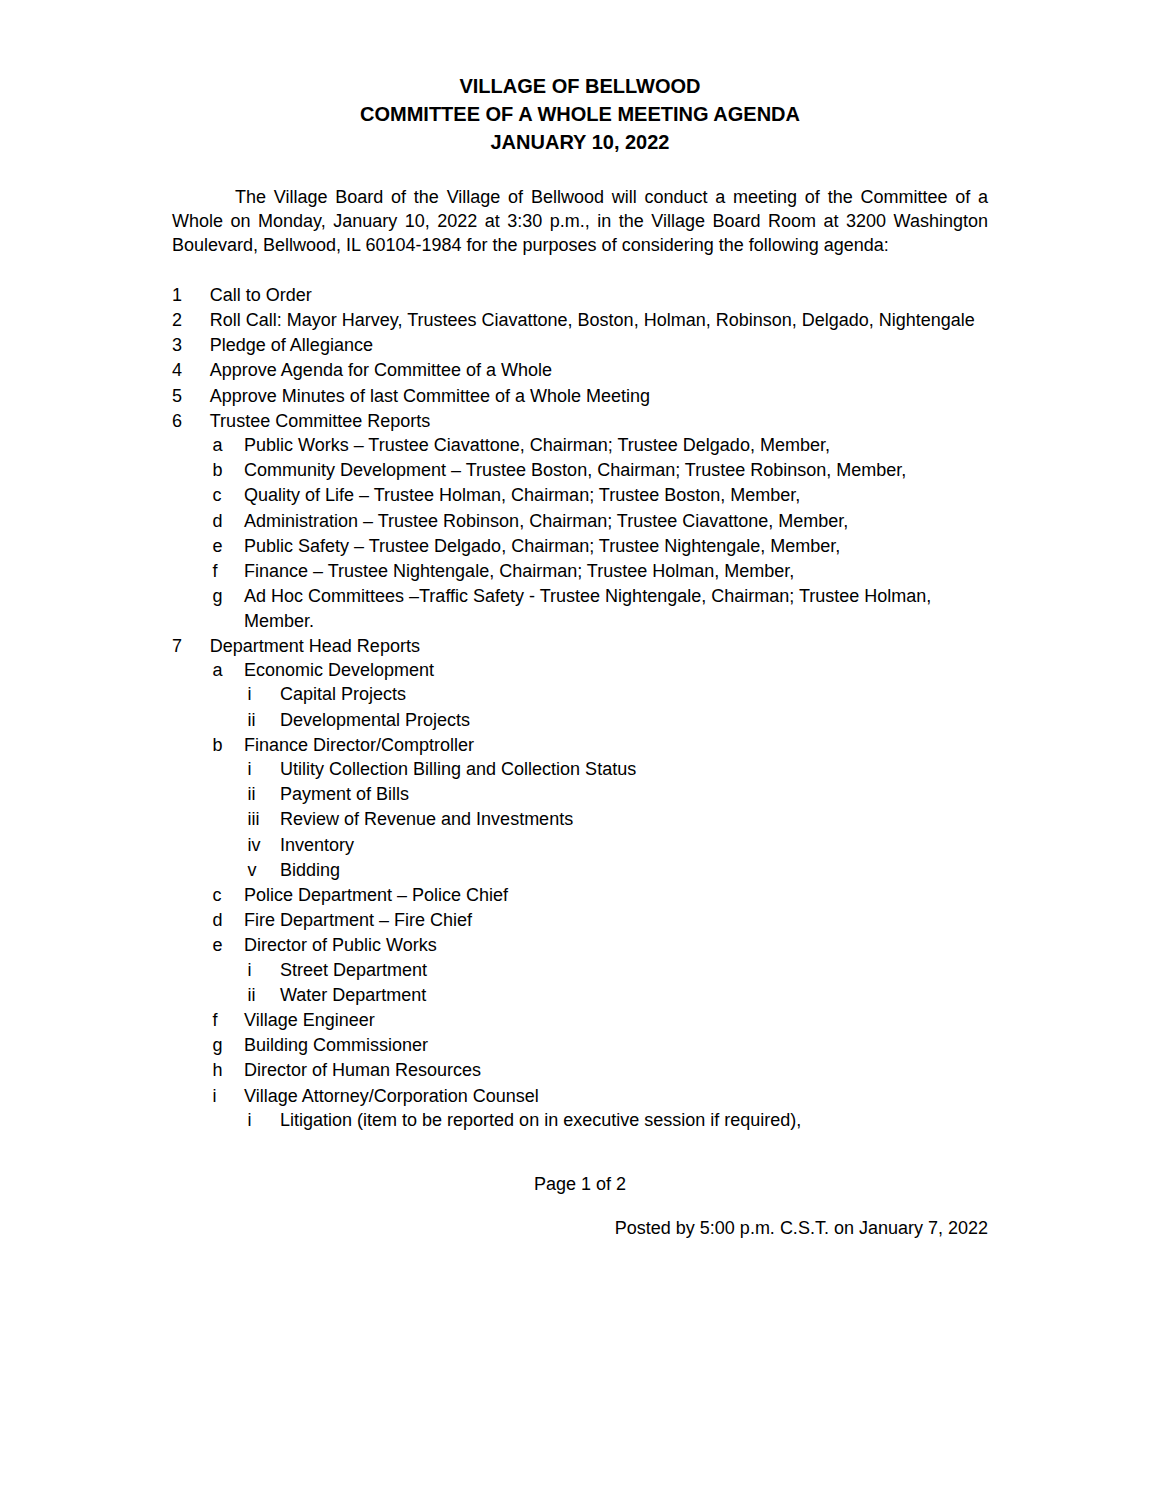VILLAGE OF BELLWOOD
COMMITTEE OF A WHOLE MEETING AGENDA
JANUARY 10, 2022
The Village Board of the Village of Bellwood will conduct a meeting of the Committee of a Whole on Monday, January 10, 2022 at 3:30 p.m., in the Village Board Room at 3200 Washington Boulevard, Bellwood, IL 60104-1984 for the purposes of considering the following agenda:
Call to Order
Roll Call: Mayor Harvey, Trustees Ciavattone, Boston, Holman, Robinson, Delgado, Nightengale
Pledge of Allegiance
Approve Agenda for Committee of a Whole
Approve Minutes of last Committee of a Whole Meeting
Trustee Committee Reports
Public Works – Trustee Ciavattone, Chairman; Trustee Delgado, Member,
Community Development – Trustee Boston, Chairman; Trustee Robinson, Member,
Quality of Life – Trustee Holman, Chairman; Trustee Boston, Member,
Administration – Trustee Robinson, Chairman; Trustee Ciavattone, Member,
Public Safety – Trustee Delgado, Chairman; Trustee Nightengale, Member,
Finance – Trustee Nightengale, Chairman; Trustee Holman, Member,
Ad Hoc Committees –Traffic Safety - Trustee Nightengale, Chairman; Trustee Holman, Member.
Department Head Reports
Economic Development
Capital Projects
Developmental Projects
Finance Director/Comptroller
Utility Collection Billing and Collection Status
Payment of Bills
Review of Revenue and Investments
Inventory
Bidding
Police Department – Police Chief
Fire Department – Fire Chief
Director of Public Works
Street Department
Water Department
Village Engineer
Building Commissioner
Director of Human Resources
Village Attorney/Corporation Counsel
Litigation (item to be reported on in executive session if required),
Page 1 of 2
Posted by 5:00 p.m. C.S.T. on January 7, 2022